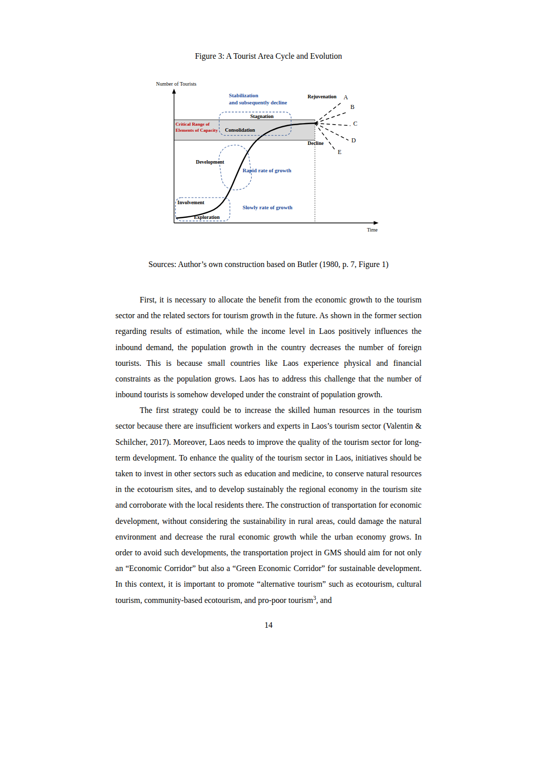Figure 3: A Tourist Area Cycle and Evolution
Number of Tourists Time Stabilization and subsequently decline Stagnation Consolidation Critical Range of Elements of Capacity Rejuvenation Decline A B C D E Development Rapid rate of growth Involvement Exploration Slowly rate of growth
Sources: Author’s own construction based on Butler (1980, p. 7, Figure 1)
First, it is necessary to allocate the benefit from the economic growth to the tourism sector and the related sectors for tourism growth in the future. As shown in the former section regarding results of estimation, while the income level in Laos positively influences the inbound demand, the population growth in the country decreases the number of foreign tourists. This is because small countries like Laos experience physical and financial constraints as the population grows. Laos has to address this challenge that the number of inbound tourists is somehow developed under the constraint of population growth.
The first strategy could be to increase the skilled human resources in the tourism sector because there are insufficient workers and experts in Laos’s tourism sector (Valentin & Schilcher, 2017). Moreover, Laos needs to improve the quality of the tourism sector for long-term development. To enhance the quality of the tourism sector in Laos, initiatives should be taken to invest in other sectors such as education and medicine, to conserve natural resources in the ecotourism sites, and to develop sustainably the regional economy in the tourism site and corroborate with the local residents there. The construction of transportation for economic development, without considering the sustainability in rural areas, could damage the natural environment and decrease the rural economic growth while the urban economy grows. In order to avoid such developments, the transportation project in GMS should aim for not only an “Economic Corridor” but also a “Green Economic Corridor” for sustainable development. In this context, it is important to promote “alternative tourism” such as ecotourism, cultural tourism, community-based ecotourism, and pro-poor tourism3, and
14